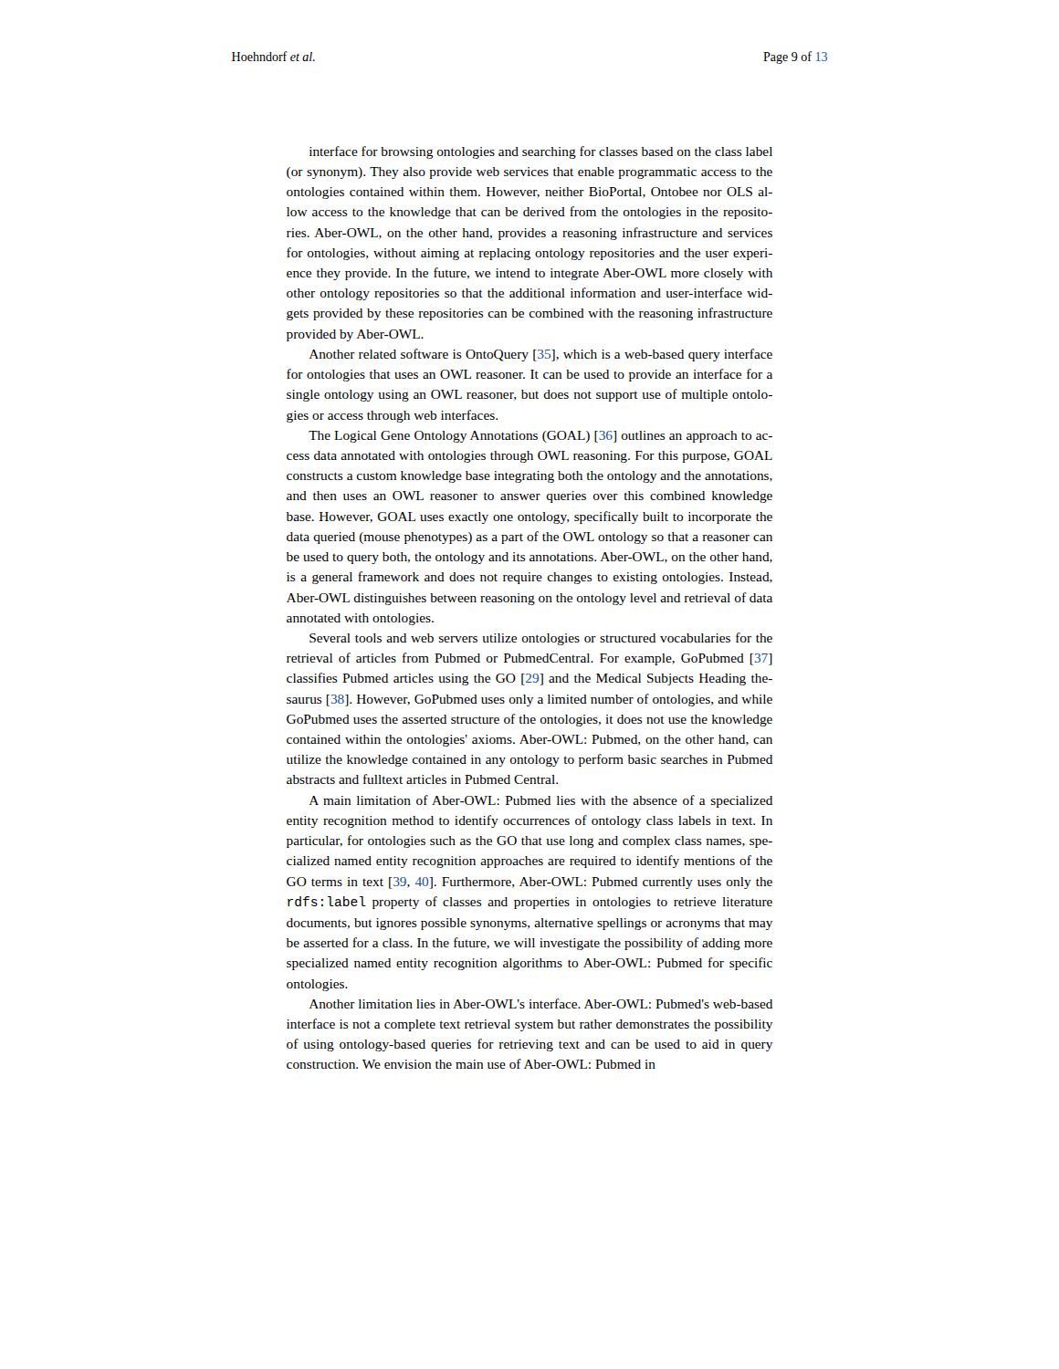Hoehndorf et al.
Page 9 of 13
interface for browsing ontologies and searching for classes based on the class label (or synonym). They also provide web services that enable programmatic access to the ontologies contained within them. However, neither BioPortal, Ontobee nor OLS allow access to the knowledge that can be derived from the ontologies in the repositories. Aber-OWL, on the other hand, provides a reasoning infrastructure and services for ontologies, without aiming at replacing ontology repositories and the user experience they provide. In the future, we intend to integrate Aber-OWL more closely with other ontology repositories so that the additional information and user-interface widgets provided by these repositories can be combined with the reasoning infrastructure provided by Aber-OWL.
Another related software is OntoQuery [35], which is a web-based query interface for ontologies that uses an OWL reasoner. It can be used to provide an interface for a single ontology using an OWL reasoner, but does not support use of multiple ontologies or access through web interfaces.
The Logical Gene Ontology Annotations (GOAL) [36] outlines an approach to access data annotated with ontologies through OWL reasoning. For this purpose, GOAL constructs a custom knowledge base integrating both the ontology and the annotations, and then uses an OWL reasoner to answer queries over this combined knowledge base. However, GOAL uses exactly one ontology, specifically built to incorporate the data queried (mouse phenotypes) as a part of the OWL ontology so that a reasoner can be used to query both, the ontology and its annotations. Aber-OWL, on the other hand, is a general framework and does not require changes to existing ontologies. Instead, Aber-OWL distinguishes between reasoning on the ontology level and retrieval of data annotated with ontologies.
Several tools and web servers utilize ontologies or structured vocabularies for the retrieval of articles from Pubmed or PubmedCentral. For example, GoPubmed [37] classifies Pubmed articles using the GO [29] and the Medical Subjects Heading thesaurus [38]. However, GoPubmed uses only a limited number of ontologies, and while GoPubmed uses the asserted structure of the ontologies, it does not use the knowledge contained within the ontologies' axioms. Aber-OWL: Pubmed, on the other hand, can utilize the knowledge contained in any ontology to perform basic searches in Pubmed abstracts and fulltext articles in Pubmed Central.
A main limitation of Aber-OWL: Pubmed lies with the absence of a specialized entity recognition method to identify occurrences of ontology class labels in text. In particular, for ontologies such as the GO that use long and complex class names, specialized named entity recognition approaches are required to identify mentions of the GO terms in text [39, 40]. Furthermore, Aber-OWL: Pubmed currently uses only the rdfs:label property of classes and properties in ontologies to retrieve literature documents, but ignores possible synonyms, alternative spellings or acronyms that may be asserted for a class. In the future, we will investigate the possibility of adding more specialized named entity recognition algorithms to Aber-OWL: Pubmed for specific ontologies.
Another limitation lies in Aber-OWL's interface. Aber-OWL: Pubmed's web-based interface is not a complete text retrieval system but rather demonstrates the possibility of using ontology-based queries for retrieving text and can be used to aid in query construction. We envision the main use of Aber-OWL: Pubmed in